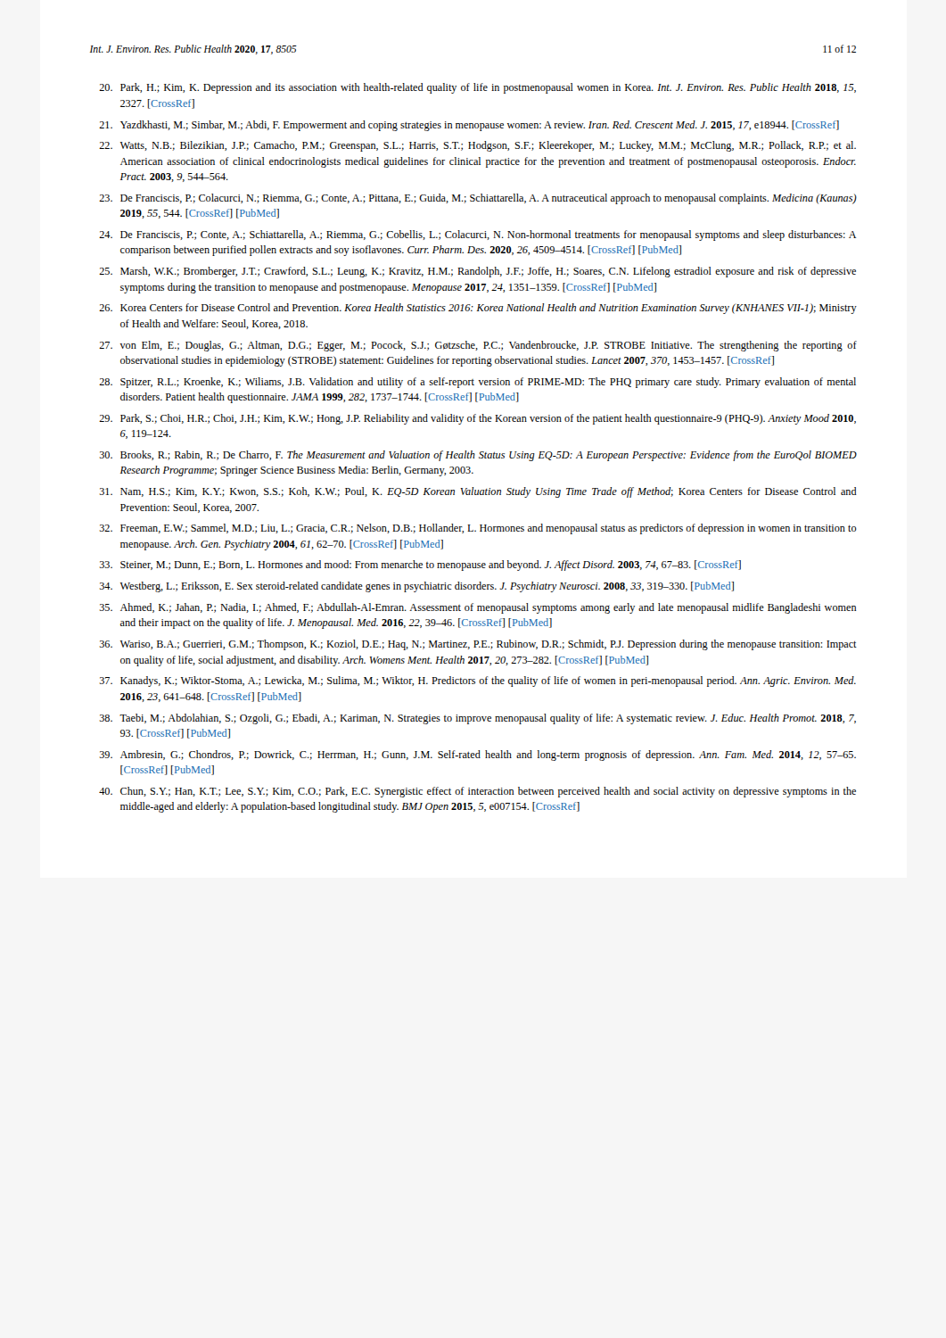Int. J. Environ. Res. Public Health 2020, 17, 8505
11 of 12
Park, H.; Kim, K. Depression and its association with health-related quality of life in postmenopausal women in Korea. Int. J. Environ. Res. Public Health 2018, 15, 2327. [CrossRef]
Yazdkhasti, M.; Simbar, M.; Abdi, F. Empowerment and coping strategies in menopause women: A review. Iran. Red. Crescent Med. J. 2015, 17, e18944. [CrossRef]
Watts, N.B.; Bilezikian, J.P.; Camacho, P.M.; Greenspan, S.L.; Harris, S.T.; Hodgson, S.F.; Kleerekoper, M.; Luckey, M.M.; McClung, M.R.; Pollack, R.P.; et al. American association of clinical endocrinologists medical guidelines for clinical practice for the prevention and treatment of postmenopausal osteoporosis. Endocr. Pract. 2003, 9, 544–564.
De Franciscis, P.; Colacurci, N.; Riemma, G.; Conte, A.; Pittana, E.; Guida, M.; Schiattarella, A. A nutraceutical approach to menopausal complaints. Medicina (Kaunas) 2019, 55, 544. [CrossRef] [PubMed]
De Franciscis, P.; Conte, A.; Schiattarella, A.; Riemma, G.; Cobellis, L.; Colacurci, N. Non-hormonal treatments for menopausal symptoms and sleep disturbances: A comparison between purified pollen extracts and soy isoflavones. Curr. Pharm. Des. 2020, 26, 4509–4514. [CrossRef] [PubMed]
Marsh, W.K.; Bromberger, J.T.; Crawford, S.L.; Leung, K.; Kravitz, H.M.; Randolph, J.F.; Joffe, H.; Soares, C.N. Lifelong estradiol exposure and risk of depressive symptoms during the transition to menopause and postmenopause. Menopause 2017, 24, 1351–1359. [CrossRef] [PubMed]
Korea Centers for Disease Control and Prevention. Korea Health Statistics 2016: Korea National Health and Nutrition Examination Survey (KNHANES VII-1); Ministry of Health and Welfare: Seoul, Korea, 2018.
von Elm, E.; Douglas, G.; Altman, D.G.; Egger, M.; Pocock, S.J.; Gøtzsche, P.C.; Vandenbroucke, J.P. STROBE Initiative. The strengthening the reporting of observational studies in epidemiology (STROBE) statement: Guidelines for reporting observational studies. Lancet 2007, 370, 1453–1457. [CrossRef]
Spitzer, R.L.; Kroenke, K.; Wiliams, J.B. Validation and utility of a self-report version of PRIME-MD: The PHQ primary care study. Primary evaluation of mental disorders. Patient health questionnaire. JAMA 1999, 282, 1737–1744. [CrossRef] [PubMed]
Park, S.; Choi, H.R.; Choi, J.H.; Kim, K.W.; Hong, J.P. Reliability and validity of the Korean version of the patient health questionnaire-9 (PHQ-9). Anxiety Mood 2010, 6, 119–124.
Brooks, R.; Rabin, R.; De Charro, F. The Measurement and Valuation of Health Status Using EQ-5D: A European Perspective: Evidence from the EuroQol BIOMED Research Programme; Springer Science Business Media: Berlin, Germany, 2003.
Nam, H.S.; Kim, K.Y.; Kwon, S.S.; Koh, K.W.; Poul, K. EQ-5D Korean Valuation Study Using Time Trade off Method; Korea Centers for Disease Control and Prevention: Seoul, Korea, 2007.
Freeman, E.W.; Sammel, M.D.; Liu, L.; Gracia, C.R.; Nelson, D.B.; Hollander, L. Hormones and menopausal status as predictors of depression in women in transition to menopause. Arch. Gen. Psychiatry 2004, 61, 62–70. [CrossRef] [PubMed]
Steiner, M.; Dunn, E.; Born, L. Hormones and mood: From menarche to menopause and beyond. J. Affect Disord. 2003, 74, 67–83. [CrossRef]
Westberg, L.; Eriksson, E. Sex steroid-related candidate genes in psychiatric disorders. J. Psychiatry Neurosci. 2008, 33, 319–330. [PubMed]
Ahmed, K.; Jahan, P.; Nadia, I.; Ahmed, F.; Abdullah-Al-Emran. Assessment of menopausal symptoms among early and late menopausal midlife Bangladeshi women and their impact on the quality of life. J. Menopausal. Med. 2016, 22, 39–46. [CrossRef] [PubMed]
Wariso, B.A.; Guerrieri, G.M.; Thompson, K.; Koziol, D.E.; Haq, N.; Martinez, P.E.; Rubinow, D.R.; Schmidt, P.J. Depression during the menopause transition: Impact on quality of life, social adjustment, and disability. Arch. Womens Ment. Health 2017, 20, 273–282. [CrossRef] [PubMed]
Kanadys, K.; Wiktor-Stoma, A.; Lewicka, M.; Sulima, M.; Wiktor, H. Predictors of the quality of life of women in peri-menopausal period. Ann. Agric. Environ. Med. 2016, 23, 641–648. [CrossRef] [PubMed]
Taebi, M.; Abdolahian, S.; Ozgoli, G.; Ebadi, A.; Kariman, N. Strategies to improve menopausal quality of life: A systematic review. J. Educ. Health Promot. 2018, 7, 93. [CrossRef] [PubMed]
Ambresin, G.; Chondros, P.; Dowrick, C.; Herrman, H.; Gunn, J.M. Self-rated health and long-term prognosis of depression. Ann. Fam. Med. 2014, 12, 57–65. [CrossRef] [PubMed]
Chun, S.Y.; Han, K.T.; Lee, S.Y.; Kim, C.O.; Park, E.C. Synergistic effect of interaction between perceived health and social activity on depressive symptoms in the middle-aged and elderly: A population-based longitudinal study. BMJ Open 2015, 5, e007154. [CrossRef]